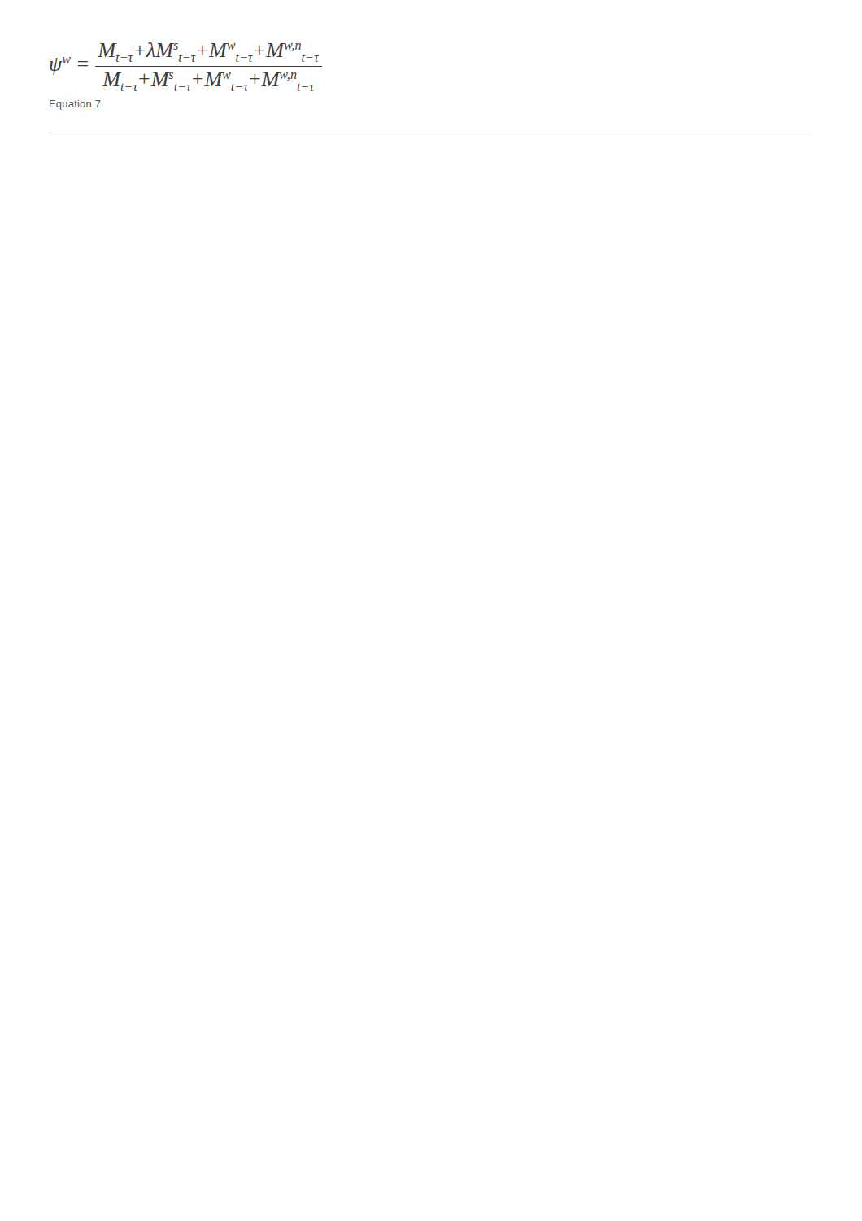ψw = Mt−τ+λMst−τ+Mwt−τ+Mw,nt−τ Mt−τ+Mst−τ+Mwt−τ+Mw,nt−τ
Equation 7